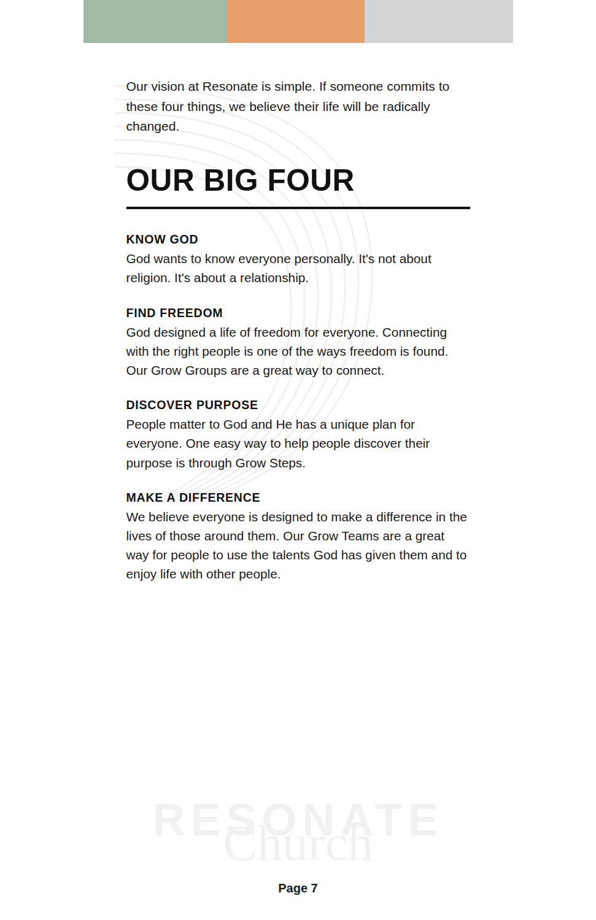RESONATE Church
Our vision at Resonate is simple. If someone commits to these four things, we believe their life will be radically changed.
OUR BIG FOUR
KNOW GOD
God wants to know everyone personally. It's not about religion. It's about a relationship.
FIND FREEDOM
God designed a life of freedom for everyone. Connecting with the right people is one of the ways freedom is found. Our Grow Groups are a great way to connect.
DISCOVER PURPOSE
People matter to God and He has a unique plan for everyone. One easy way to help people discover their purpose is through Grow Steps.
MAKE A DIFFERENCE
We believe everyone is designed to make a difference in the lives of those around them. Our Grow Teams are a great way for people to use the talents God has given them and to enjoy life with other people.
Page 7